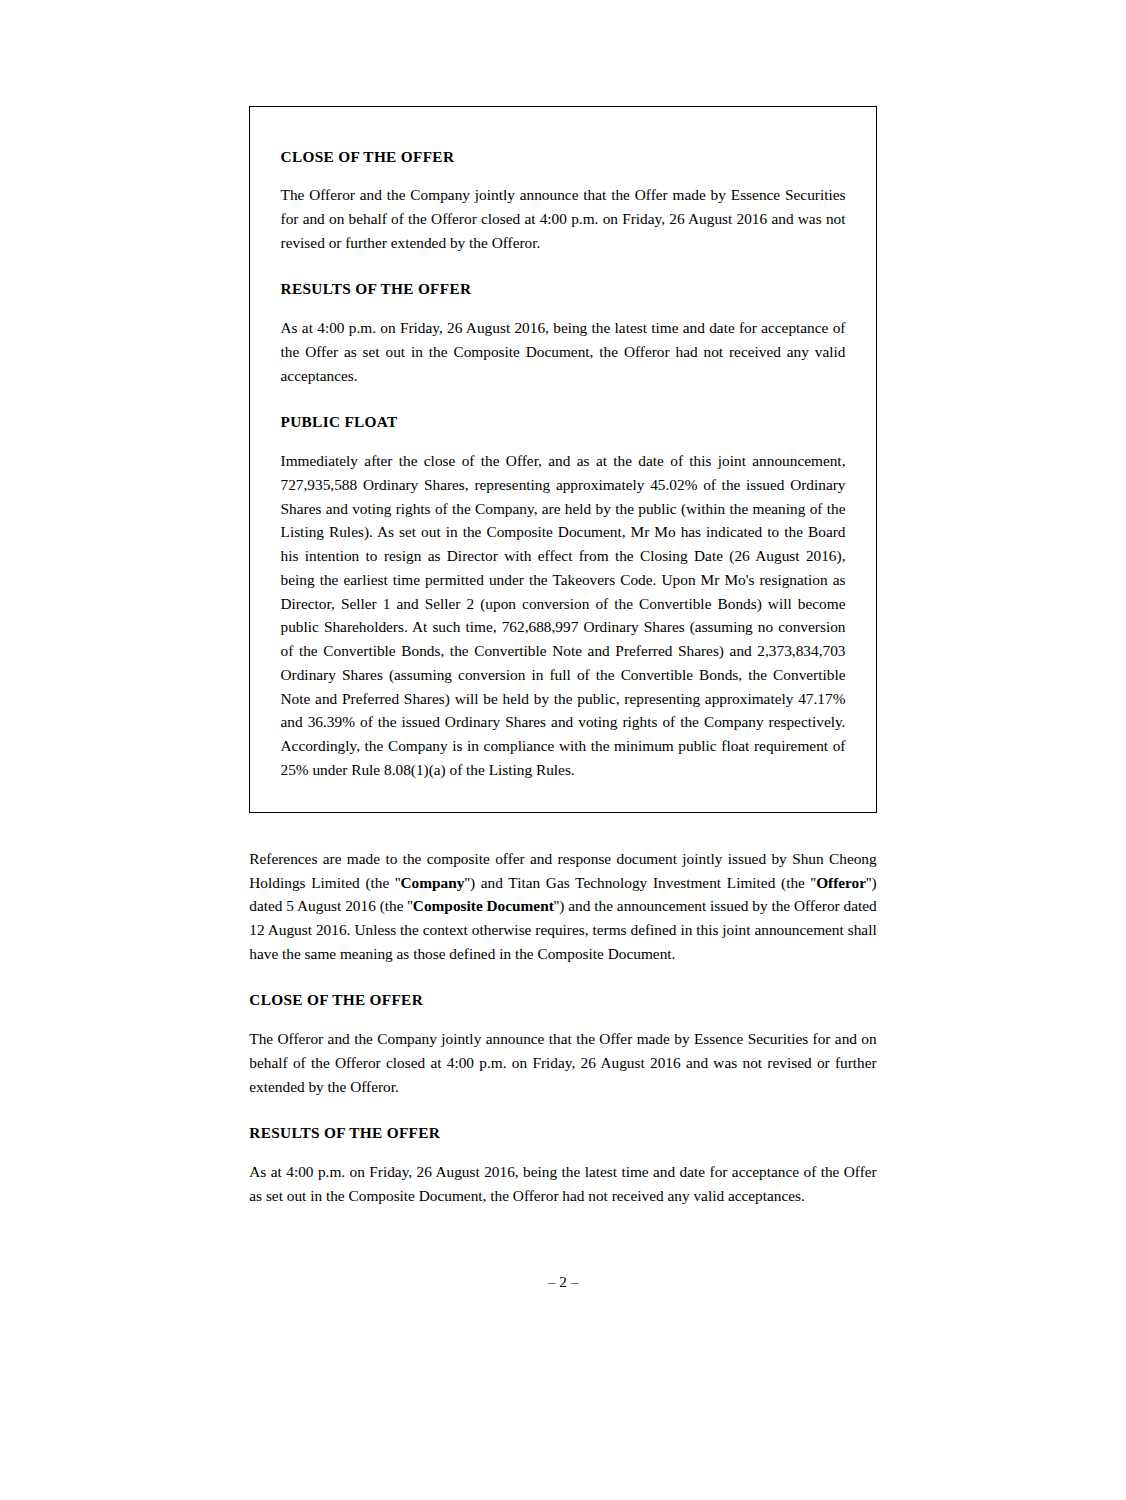CLOSE OF THE OFFER
The Offeror and the Company jointly announce that the Offer made by Essence Securities for and on behalf of the Offeror closed at 4:00 p.m. on Friday, 26 August 2016 and was not revised or further extended by the Offeror.
RESULTS OF THE OFFER
As at 4:00 p.m. on Friday, 26 August 2016, being the latest time and date for acceptance of the Offer as set out in the Composite Document, the Offeror had not received any valid acceptances.
PUBLIC FLOAT
Immediately after the close of the Offer, and as at the date of this joint announcement, 727,935,588 Ordinary Shares, representing approximately 45.02% of the issued Ordinary Shares and voting rights of the Company, are held by the public (within the meaning of the Listing Rules). As set out in the Composite Document, Mr Mo has indicated to the Board his intention to resign as Director with effect from the Closing Date (26 August 2016), being the earliest time permitted under the Takeovers Code. Upon Mr Mo's resignation as Director, Seller 1 and Seller 2 (upon conversion of the Convertible Bonds) will become public Shareholders. At such time, 762,688,997 Ordinary Shares (assuming no conversion of the Convertible Bonds, the Convertible Note and Preferred Shares) and 2,373,834,703 Ordinary Shares (assuming conversion in full of the Convertible Bonds, the Convertible Note and Preferred Shares) will be held by the public, representing approximately 47.17% and 36.39% of the issued Ordinary Shares and voting rights of the Company respectively. Accordingly, the Company is in compliance with the minimum public float requirement of 25% under Rule 8.08(1)(a) of the Listing Rules.
References are made to the composite offer and response document jointly issued by Shun Cheong Holdings Limited (the ''Company'') and Titan Gas Technology Investment Limited (the ''Offeror'') dated 5 August 2016 (the ''Composite Document'') and the announcement issued by the Offeror dated 12 August 2016. Unless the context otherwise requires, terms defined in this joint announcement shall have the same meaning as those defined in the Composite Document.
CLOSE OF THE OFFER
The Offeror and the Company jointly announce that the Offer made by Essence Securities for and on behalf of the Offeror closed at 4:00 p.m. on Friday, 26 August 2016 and was not revised or further extended by the Offeror.
RESULTS OF THE OFFER
As at 4:00 p.m. on Friday, 26 August 2016, being the latest time and date for acceptance of the Offer as set out in the Composite Document, the Offeror had not received any valid acceptances.
– 2 –